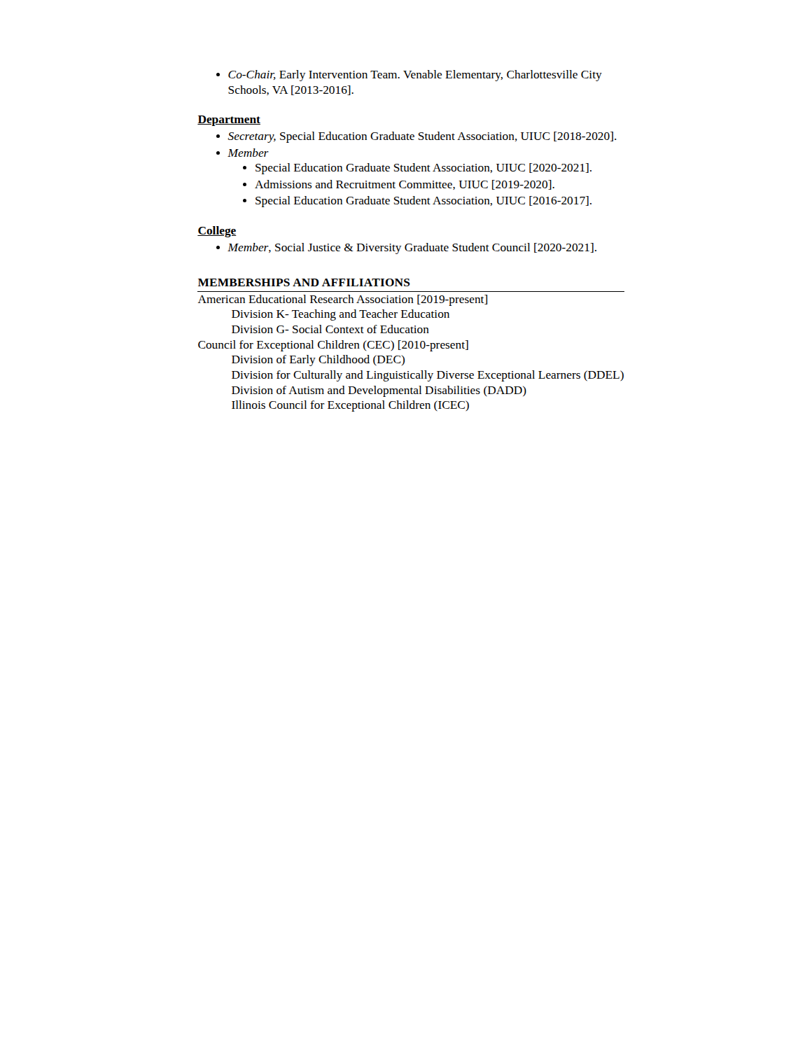Co-Chair, Early Intervention Team. Venable Elementary, Charlottesville City Schools, VA [2013-2016].
Department
Secretary, Special Education Graduate Student Association, UIUC [2018-2020].
Member
Special Education Graduate Student Association, UIUC [2020-2021].
Admissions and Recruitment Committee, UIUC [2019-2020].
Special Education Graduate Student Association, UIUC [2016-2017].
College
Member, Social Justice & Diversity Graduate Student Council [2020-2021].
MEMBERSHIPS AND AFFILIATIONS
American Educational Research Association [2019-present]
Division K- Teaching and Teacher Education
Division G- Social Context of Education
Council for Exceptional Children (CEC) [2010-present]
Division of Early Childhood (DEC)
Division for Culturally and Linguistically Diverse Exceptional Learners (DDEL)
Division of Autism and Developmental Disabilities (DADD)
Illinois Council for Exceptional Children (ICEC)